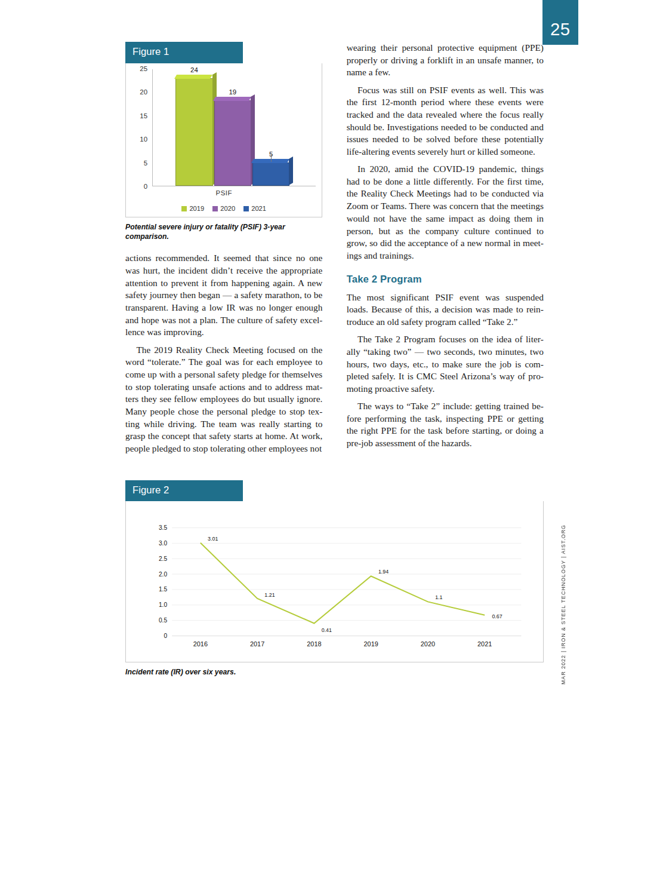25
MAR 2022 | IRON & STEEL TECHNOLOGY | AIST.ORG
Figure 1
25 20 15 10 5 0
24
19
5
PSIF
2019 2020 2021
Potential severe injury or fatality (PSIF) 3-year comparison.
actions recommended. It seemed that since no one was hurt, the incident didn’t receive the appropriate attention to prevent it from happening again. A new safety journey then began — a safety marathon, to be transparent. Having a low IR was no longer enough and hope was not a plan. The culture of safety excellence was improving.
The 2019 Reality Check Meeting focused on the word “tolerate.” The goal was for each employee to come up with a personal safety pledge for themselves to stop tolerating unsafe actions and to address matters they see fellow employees do but usually ignore. Many people chose the personal pledge to stop texting while driving. The team was really starting to grasp the concept that safety starts at home. At work, people pledged to stop tolerating other employees not
wearing their personal protective equipment (PPE) properly or driving a forklift in an unsafe manner, to name a few.
Focus was still on PSIF events as well. This was the first 12-month period where these events were tracked and the data revealed where the focus really should be. Investigations needed to be conducted and issues needed to be solved before these potentially life-altering events severely hurt or killed someone.
In 2020, amid the COVID-19 pandemic, things had to be done a little differently. For the first time, the Reality Check Meetings had to be conducted via Zoom or Teams. There was concern that the meetings would not have the same impact as doing them in person, but as the company culture continued to grow, so did the acceptance of a new normal in meetings and trainings.
Take 2 Program
The most significant PSIF event was suspended loads. Because of this, a decision was made to reintroduce an old safety program called “Take 2.”
The Take 2 Program focuses on the idea of literally “taking two” — two seconds, two minutes, two hours, two days, etc., to make sure the job is completed safely. It is CMC Steel Arizona’s way of promoting proactive safety.
The ways to “Take 2” include: getting trained before performing the task, inspecting PPE or getting the right PPE for the task before starting, or doing a pre-job assessment of the hazards.
Figure 2
3.5 3.0 2.5 2.0 1.5 1.0 0.5 0 3.01 1.21 0.41 1.94 1.1 0.67 2016 2017 2018 2019 2020 2021
Incident rate (IR) over six years.